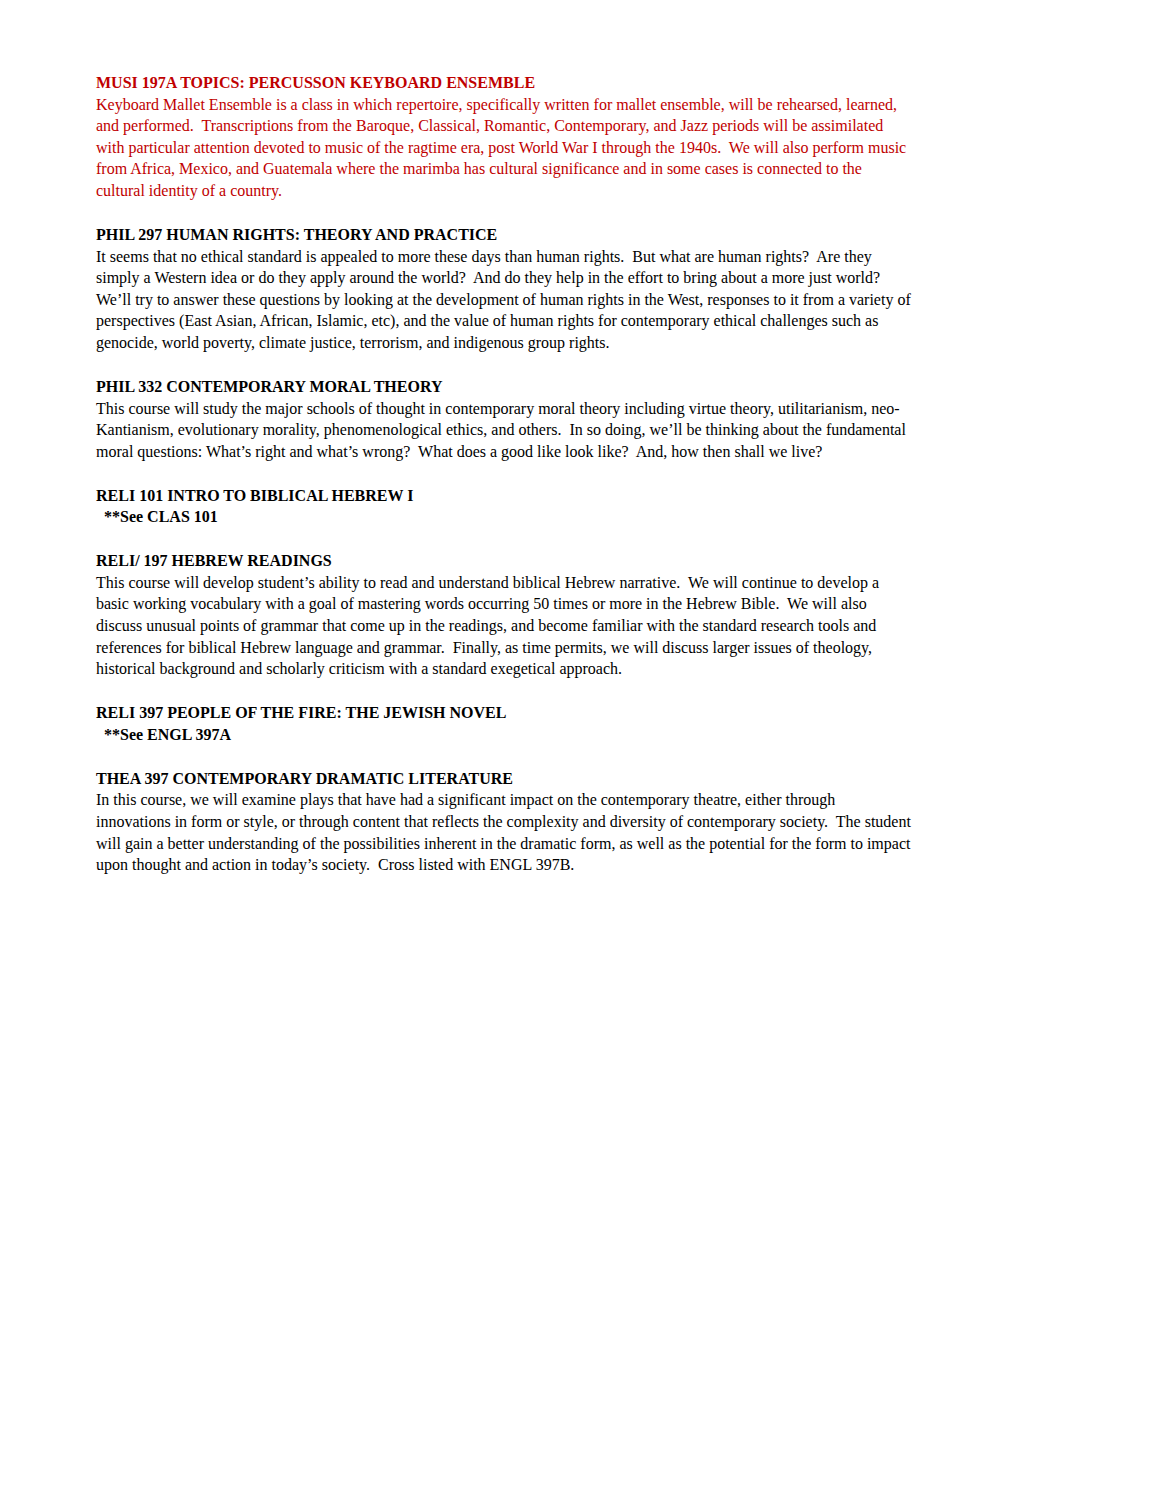MUSI 197A TOPICS: PERCUSSON KEYBOARD ENSEMBLE
Keyboard Mallet Ensemble is a class in which repertoire, specifically written for mallet ensemble, will be rehearsed, learned, and performed. Transcriptions from the Baroque, Classical, Romantic, Contemporary, and Jazz periods will be assimilated with particular attention devoted to music of the ragtime era, post World War I through the 1940s. We will also perform music from Africa, Mexico, and Guatemala where the marimba has cultural significance and in some cases is connected to the cultural identity of a country.
PHIL 297 HUMAN RIGHTS: THEORY AND PRACTICE
It seems that no ethical standard is appealed to more these days than human rights. But what are human rights? Are they simply a Western idea or do they apply around the world? And do they help in the effort to bring about a more just world? We’ll try to answer these questions by looking at the development of human rights in the West, responses to it from a variety of perspectives (East Asian, African, Islamic, etc), and the value of human rights for contemporary ethical challenges such as genocide, world poverty, climate justice, terrorism, and indigenous group rights.
PHIL 332 CONTEMPORARY MORAL THEORY
This course will study the major schools of thought in contemporary moral theory including virtue theory, utilitarianism, neo-Kantianism, evolutionary morality, phenomenological ethics, and others. In so doing, we’ll be thinking about the fundamental moral questions: What’s right and what’s wrong? What does a good like look like? And, how then shall we live?
RELI 101 INTRO TO BIBLICAL HEBREW I
**See CLAS 101
RELI/ 197 HEBREW READINGS
This course will develop student’s ability to read and understand biblical Hebrew narrative. We will continue to develop a basic working vocabulary with a goal of mastering words occurring 50 times or more in the Hebrew Bible. We will also discuss unusual points of grammar that come up in the readings, and become familiar with the standard research tools and references for biblical Hebrew language and grammar. Finally, as time permits, we will discuss larger issues of theology, historical background and scholarly criticism with a standard exegetical approach.
RELI 397 PEOPLE OF THE FIRE: THE JEWISH NOVEL
**See ENGL 397A
THEA 397 CONTEMPORARY DRAMATIC LITERATURE
In this course, we will examine plays that have had a significant impact on the contemporary theatre, either through innovations in form or style, or through content that reflects the complexity and diversity of contemporary society. The student will gain a better understanding of the possibilities inherent in the dramatic form, as well as the potential for the form to impact upon thought and action in today’s society. Cross listed with ENGL 397B.